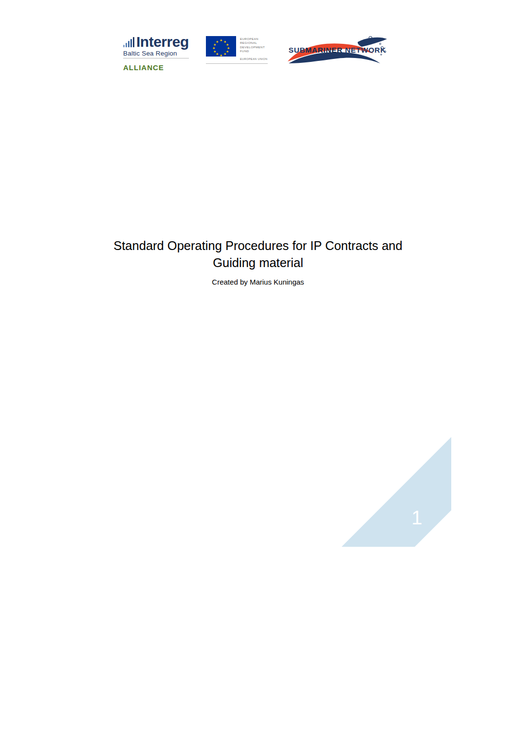Interreg
Baltic Sea Region
ALLIANCE
★ ★ ★ ★ ★ ★ ★ ★ ★ ★ ★ ★
EUROPEAN
REGIONAL
DEVELOPMENT
FUND EUROPEAN UNION
SUB MARINER NETWORK
Standard Operating Procedures for IP Contracts and
Guiding material
Created by Marius Kuningas
1